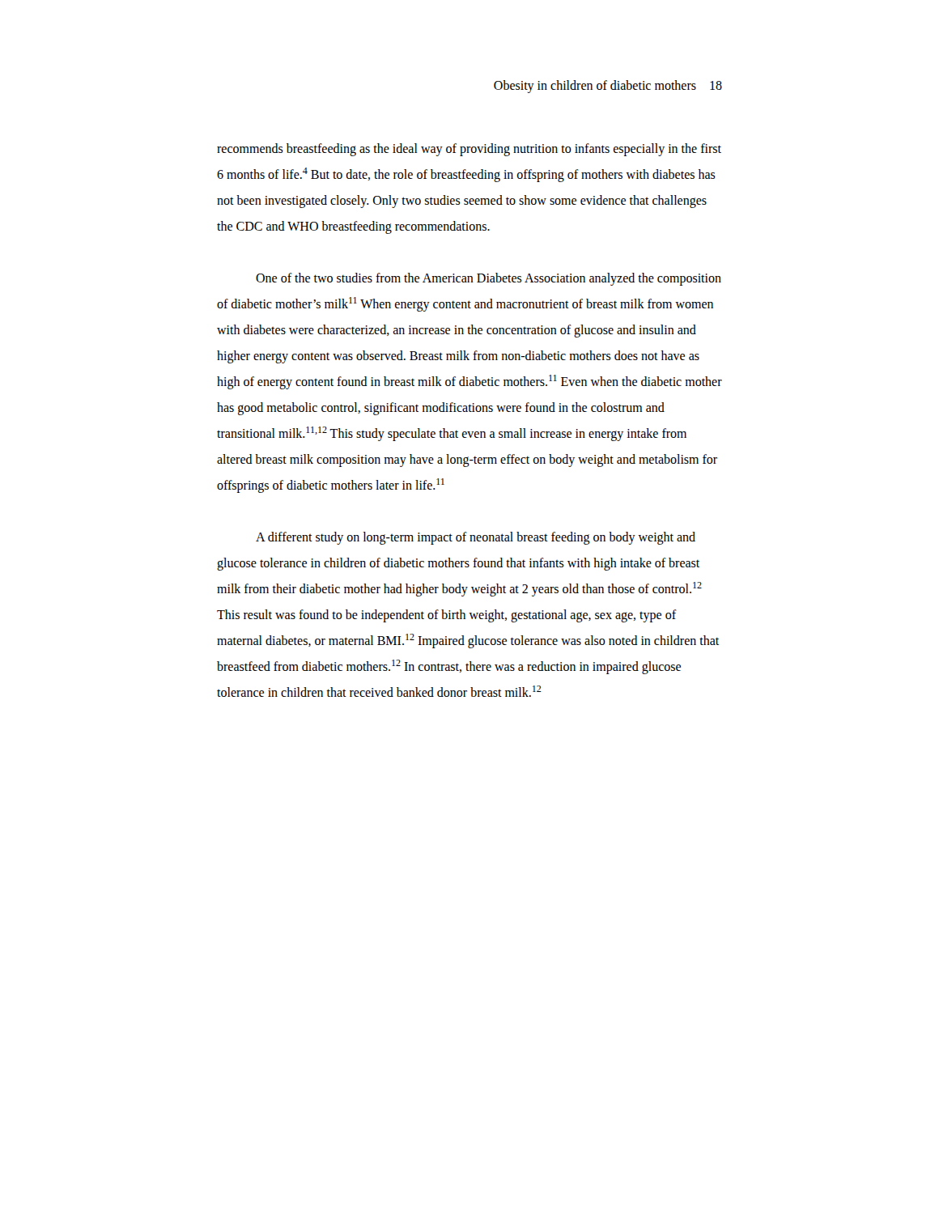Obesity in children of diabetic mothers 18
recommends breastfeeding as the ideal way of providing nutrition to infants especially in the first 6 months of life.4 But to date, the role of breastfeeding in offspring of mothers with diabetes has not been investigated closely. Only two studies seemed to show some evidence that challenges the CDC and WHO breastfeeding recommendations.
One of the two studies from the American Diabetes Association analyzed the composition of diabetic mother’s milk11 When energy content and macronutrient of breast milk from women with diabetes were characterized, an increase in the concentration of glucose and insulin and higher energy content was observed. Breast milk from non-diabetic mothers does not have as high of energy content found in breast milk of diabetic mothers.11 Even when the diabetic mother has good metabolic control, significant modifications were found in the colostrum and transitional milk.11,12 This study speculate that even a small increase in energy intake from altered breast milk composition may have a long-term effect on body weight and metabolism for offsprings of diabetic mothers later in life.11
A different study on long-term impact of neonatal breast feeding on body weight and glucose tolerance in children of diabetic mothers found that infants with high intake of breast milk from their diabetic mother had higher body weight at 2 years old than those of control.12 This result was found to be independent of birth weight, gestational age, sex age, type of maternal diabetes, or maternal BMI.12 Impaired glucose tolerance was also noted in children that breastfeed from diabetic mothers.12 In contrast, there was a reduction in impaired glucose tolerance in children that received banked donor breast milk.12